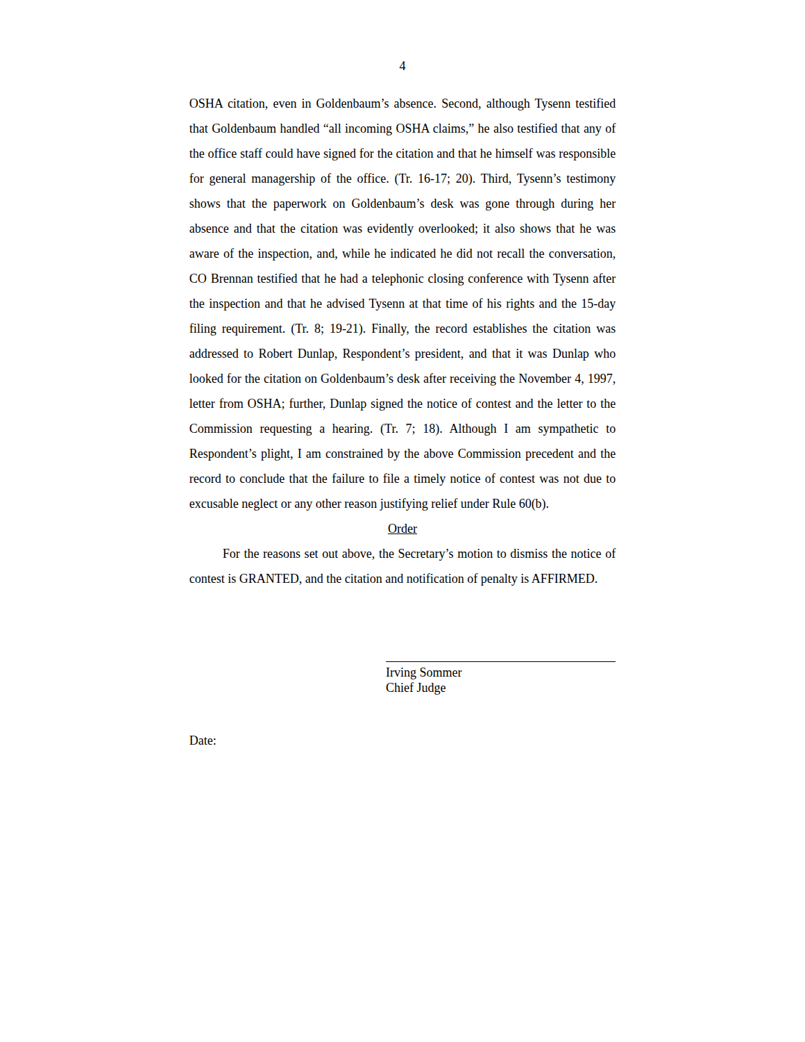4
OSHA citation, even in Goldenbaum’s absence. Second, although Tysenn testified that Goldenbaum handled “all incoming OSHA claims,” he also testified that any of the office staff could have signed for the citation and that he himself was responsible for general managership of the office. (Tr. 16-17; 20). Third, Tysenn’s testimony shows that the paperwork on Goldenbaum’s desk was gone through during her absence and that the citation was evidently overlooked; it also shows that he was aware of the inspection, and, while he indicated he did not recall the conversation, CO Brennan testified that he had a telephonic closing conference with Tysenn after the inspection and that he advised Tysenn at that time of his rights and the 15-day filing requirement. (Tr. 8; 19-21). Finally, the record establishes the citation was addressed to Robert Dunlap, Respondent’s president, and that it was Dunlap who looked for the citation on Goldenbaum’s desk after receiving the November 4, 1997, letter from OSHA; further, Dunlap signed the notice of contest and the letter to the Commission requesting a hearing. (Tr. 7; 18). Although I am sympathetic to Respondent’s plight, I am constrained by the above Commission precedent and the record to conclude that the failure to file a timely notice of contest was not due to excusable neglect or any other reason justifying relief under Rule 60(b).
Order
For the reasons set out above, the Secretary’s motion to dismiss the notice of contest is GRANTED, and the citation and notification of penalty is AFFIRMED.
Irving Sommer
Chief Judge
Date: